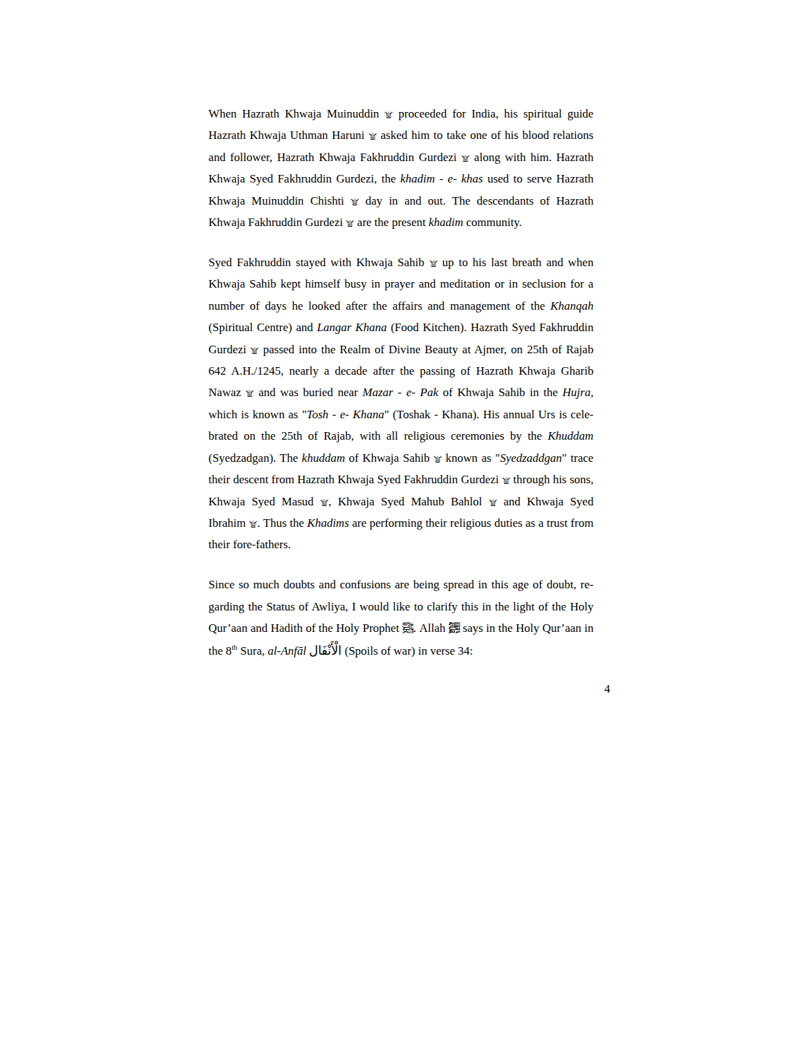When Hazrath Khwaja Muinuddin ۩ proceeded for India, his spiritual guide Hazrath Khwaja Uthman Haruni ۩ asked him to take one of his blood relations and follower, Hazrath Khwaja Fakhruddin Gurdezi ۩ along with him. Hazrath Khwaja Syed Fakhruddin Gurdezi, the khadim - e- khas used to serve Hazrath Khwaja Muinuddin Chishti ۩ day in and out. The descendants of Hazrath Khwaja Fakhruddin Gurdezi ۩ are the present khadim community.
Syed Fakhruddin stayed with Khwaja Sahib ۩ up to his last breath and when Khwaja Sahib kept himself busy in prayer and meditation or in seclusion for a number of days he looked after the affairs and management of the Khanqah (Spiritual Centre) and Langar Khana (Food Kitchen). Hazrath Syed Fakhruddin Gurdezi ۩ passed into the Realm of Divine Beauty at Ajmer, on 25th of Rajab 642 A.H./1245, nearly a decade after the passing of Hazrath Khwaja Gharib Nawaz ۩ and was buried near Mazar - e- Pak of Khwaja Sahib in the Hujra, which is known as "Tosh - e- Khana" (Toshak - Khana). His annual Urs is celebrated on the 25th of Rajab, with all religious ceremonies by the Khuddam (Syedzadgan). The khuddam of Khwaja Sahib ۩ known as "Syedzaddgan" trace their descent from Hazrath Khwaja Syed Fakhruddin Gurdezi ۩ through his sons, Khwaja Syed Masud ۩, Khwaja Syed Mahub Bahlol ۩ and Khwaja Syed Ibrahim ۩. Thus the Khadims are performing their religious duties as a trust from their fore-fathers.
Since so much doubts and confusions are being spread in this age of doubt, regarding the Status of Awliya, I would like to clarify this in the light of the Holy Qur’aan and Hadith of the Holy Prophet ﷺ. Allah ﷽ says in the Holy Qur’aan in the 8th Sura, al-Anfāl الْأَنْفَال (Spoils of war) in verse 34:
4